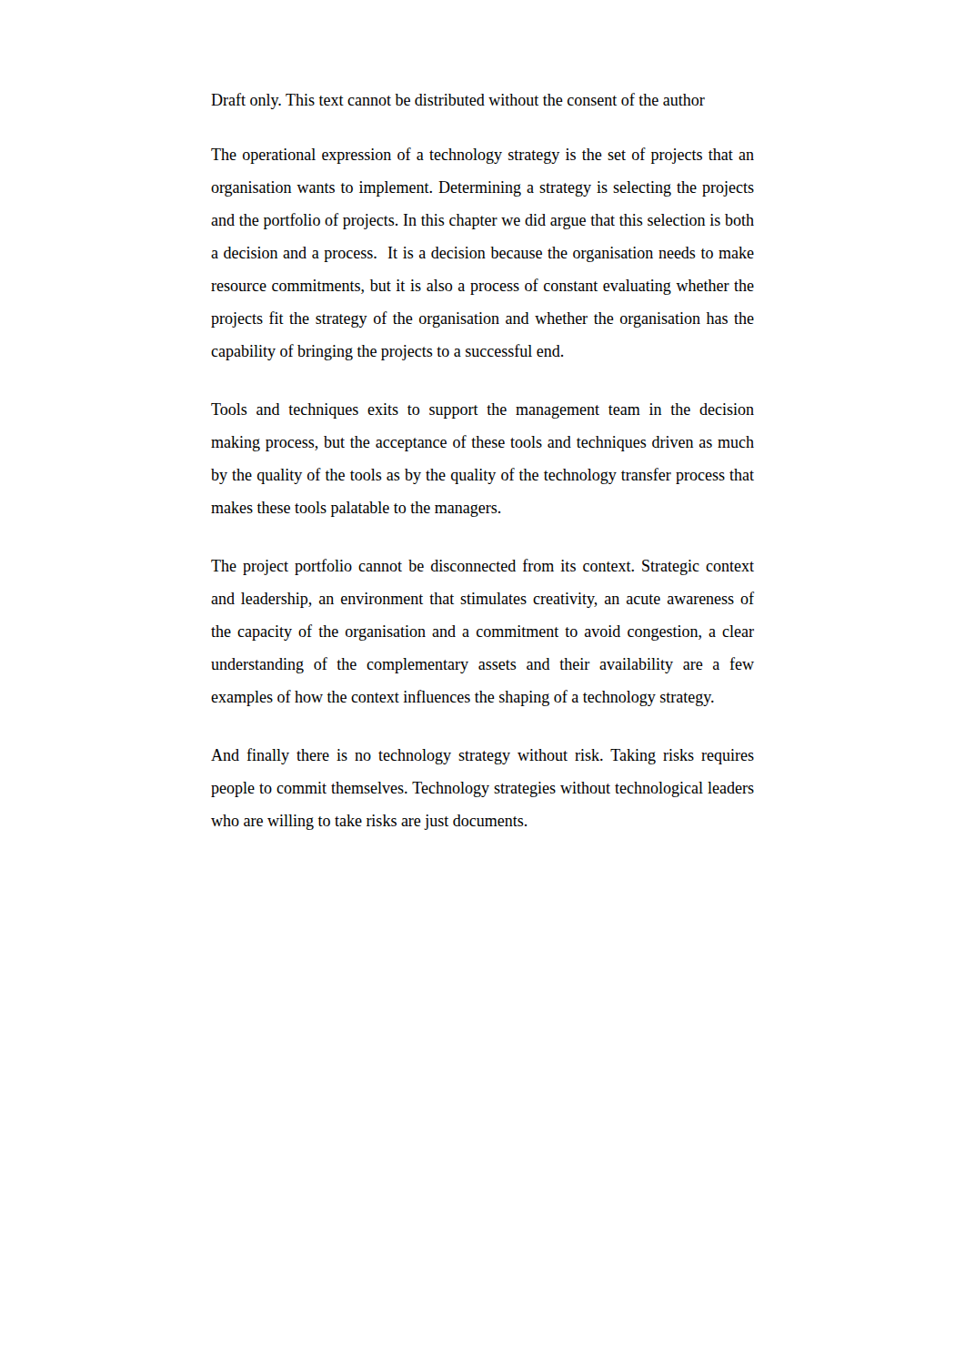Draft only. This text cannot be distributed without the consent of the author
The operational expression of a technology strategy is the set of projects that an organisation wants to implement. Determining a strategy is selecting the projects and the portfolio of projects. In this chapter we did argue that this selection is both a decision and a process. It is a decision because the organisation needs to make resource commitments, but it is also a process of constant evaluating whether the projects fit the strategy of the organisation and whether the organisation has the capability of bringing the projects to a successful end.
Tools and techniques exits to support the management team in the decision making process, but the acceptance of these tools and techniques driven as much by the quality of the tools as by the quality of the technology transfer process that makes these tools palatable to the managers.
The project portfolio cannot be disconnected from its context. Strategic context and leadership, an environment that stimulates creativity, an acute awareness of the capacity of the organisation and a commitment to avoid congestion, a clear understanding of the complementary assets and their availability are a few examples of how the context influences the shaping of a technology strategy.
And finally there is no technology strategy without risk. Taking risks requires people to commit themselves. Technology strategies without technological leaders who are willing to take risks are just documents.